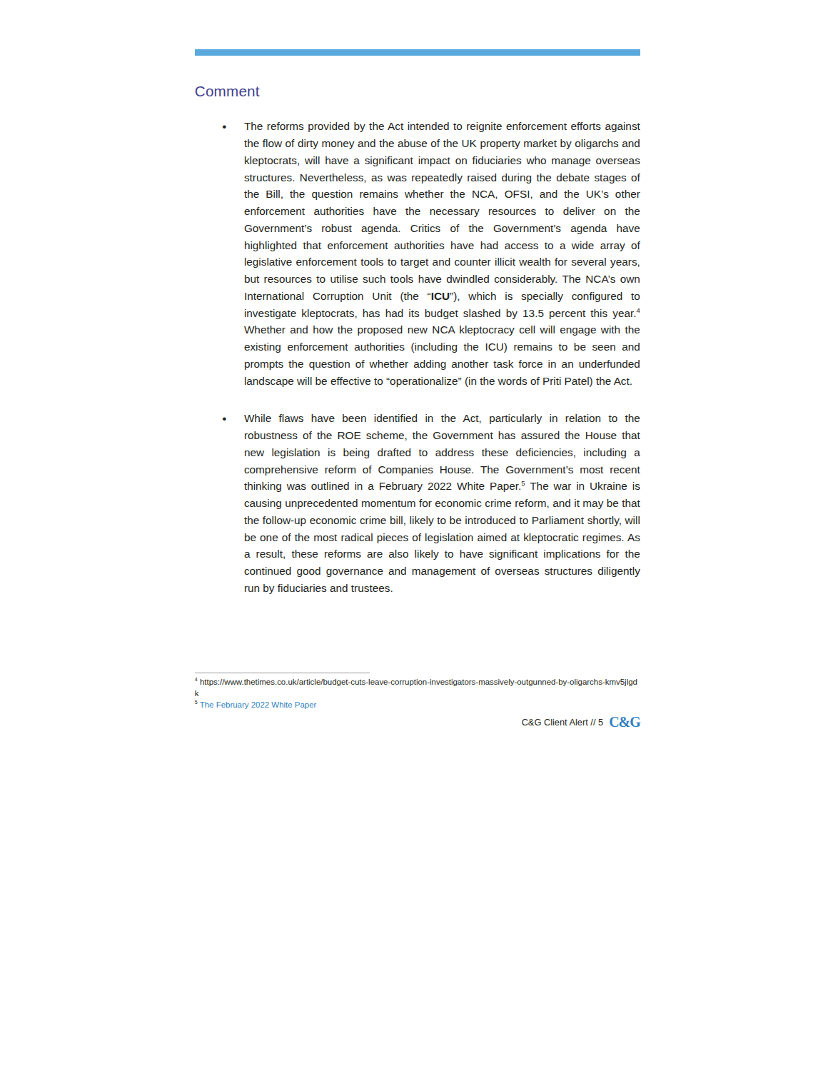Comment
The reforms provided by the Act intended to reignite enforcement efforts against the flow of dirty money and the abuse of the UK property market by oligarchs and kleptocrats, will have a significant impact on fiduciaries who manage overseas structures. Nevertheless, as was repeatedly raised during the debate stages of the Bill, the question remains whether the NCA, OFSI, and the UK’s other enforcement authorities have the necessary resources to deliver on the Government’s robust agenda. Critics of the Government’s agenda have highlighted that enforcement authorities have had access to a wide array of legislative enforcement tools to target and counter illicit wealth for several years, but resources to utilise such tools have dwindled considerably. The NCA’s own International Corruption Unit (the “ICU”), which is specially configured to investigate kleptocrats, has had its budget slashed by 13.5 percent this year.4 Whether and how the proposed new NCA kleptocracy cell will engage with the existing enforcement authorities (including the ICU) remains to be seen and prompts the question of whether adding another task force in an underfunded landscape will be effective to “operationalize” (in the words of Priti Patel) the Act.
While flaws have been identified in the Act, particularly in relation to the robustness of the ROE scheme, the Government has assured the House that new legislation is being drafted to address these deficiencies, including a comprehensive reform of Companies House. The Government’s most recent thinking was outlined in a February 2022 White Paper.5 The war in Ukraine is causing unprecedented momentum for economic crime reform, and it may be that the follow-up economic crime bill, likely to be introduced to Parliament shortly, will be one of the most radical pieces of legislation aimed at kleptocratic regimes. As a result, these reforms are also likely to have significant implications for the continued good governance and management of overseas structures diligently run by fiduciaries and trustees.
4 https://www.thetimes.co.uk/article/budget-cuts-leave-corruption-investigators-massively-outgunned-by-oligarchs-kmv5jlgdk
5 The February 2022 White Paper
C&G Client Alert // 5 C&G